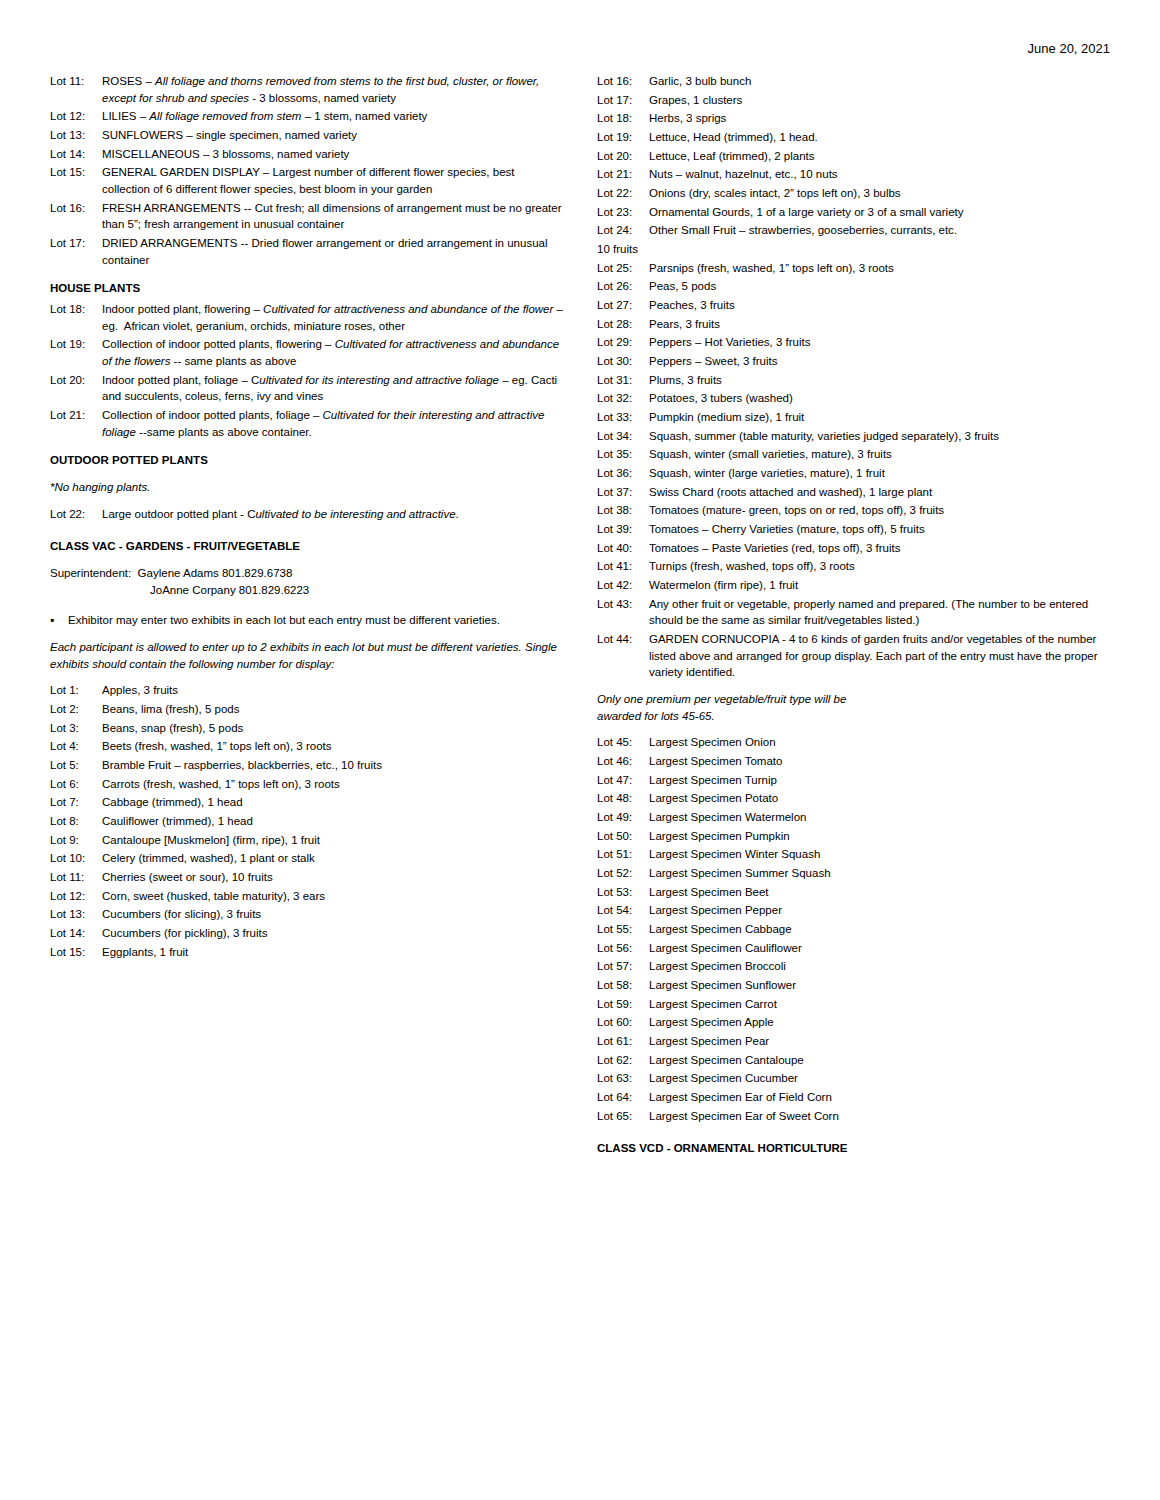June 20, 2021
Lot 11:
ROSES – All foliage and thorns removed from stems to the first bud, cluster, or flower, except for shrub and species - 3 blossoms, named variety
Lot 12:
LILIES – All foliage removed from stem – 1 stem, named variety
Lot 13:
SUNFLOWERS – single specimen, named variety
Lot 14:
MISCELLANEOUS – 3 blossoms, named variety
Lot 15:
GENERAL GARDEN DISPLAY – Largest number of different flower species, best collection of 6 different flower species, best bloom in your garden
Lot 16:
FRESH ARRANGEMENTS -- Cut fresh; all dimensions of arrangement must be no greater than 5”; fresh arrangement in unusual container
Lot 17:
DRIED ARRANGEMENTS -- Dried flower arrangement or dried arrangement in unusual container
HOUSE PLANTS
Lot 18:
Indoor potted plant, flowering – Cultivated for attractiveness and abundance of the flower – eg. African violet, geranium, orchids, miniature roses, other
Lot 19:
Collection of indoor potted plants, flowering – Cultivated for attractiveness and abundance of the flowers -- same plants as above
Lot 20:
Indoor potted plant, foliage – Cultivated for its interesting and attractive foliage – eg. Cacti and succulents, coleus, ferns, ivy and vines
Lot 21:
Collection of indoor potted plants, foliage – Cultivated for their interesting and attractive foliage --same plants as above container.
OUTDOOR POTTED PLANTS
*No hanging plants.
Lot 22:
Large outdoor potted plant - Cultivated to be interesting and attractive.
CLASS VAC - GARDENS - FRUIT/VEGETABLE
Superintendent: Gaylene Adams 801.829.6738
JoAnne Corpany 801.829.6223
▪
Exhibitor may enter two exhibits in each lot but each entry must be different varieties.
Each participant is allowed to enter up to 2 exhibits in each lot but must be different varieties. Single exhibits should contain the following number for display:
Lot 1:
Apples, 3 fruits
Lot 2:
Beans, lima (fresh), 5 pods
Lot 3:
Beans, snap (fresh), 5 pods
Lot 4:
Beets (fresh, washed, 1” tops left on), 3 roots
Lot 5:
Bramble Fruit – raspberries, blackberries, etc., 10 fruits
Lot 6:
Carrots (fresh, washed, 1” tops left on), 3 roots
Lot 7:
Cabbage (trimmed), 1 head
Lot 8:
Cauliflower (trimmed), 1 head
Lot 9:
Cantaloupe [Muskmelon] (firm, ripe), 1 fruit
Lot 10:
Celery (trimmed, washed), 1 plant or stalk
Lot 11:
Cherries (sweet or sour), 10 fruits
Lot 12:
Corn, sweet (husked, table maturity), 3 ears
Lot 13:
Cucumbers (for slicing), 3 fruits
Lot 14:
Cucumbers (for pickling), 3 fruits
Lot 15:
Eggplants, 1 fruit
Lot 16:
Garlic, 3 bulb bunch
Lot 17:
Grapes, 1 clusters
Lot 18:
Herbs, 3 sprigs
Lot 19:
Lettuce, Head (trimmed), 1 head.
Lot 20:
Lettuce, Leaf (trimmed), 2 plants
Lot 21:
Nuts – walnut, hazelnut, etc., 10 nuts
Lot 22:
Onions (dry, scales intact, 2” tops left on), 3 bulbs
Lot 23:
Ornamental Gourds, 1 of a large variety or 3 of a small variety
Lot 24:
Other Small Fruit – strawberries, gooseberries, currants, etc.
10 fruits
Lot 25:
Parsnips (fresh, washed, 1” tops left on), 3 roots
Lot 26:
Peas, 5 pods
Lot 27:
Peaches, 3 fruits
Lot 28:
Pears, 3 fruits
Lot 29:
Peppers – Hot Varieties, 3 fruits
Lot 30:
Peppers – Sweet, 3 fruits
Lot 31:
Plums, 3 fruits
Lot 32:
Potatoes, 3 tubers (washed)
Lot 33:
Pumpkin (medium size), 1 fruit
Lot 34:
Squash, summer (table maturity, varieties judged separately), 3 fruits
Lot 35:
Squash, winter (small varieties, mature), 3 fruits
Lot 36:
Squash, winter (large varieties, mature), 1 fruit
Lot 37:
Swiss Chard (roots attached and washed), 1 large plant
Lot 38:
Tomatoes (mature- green, tops on or red, tops off), 3 fruits
Lot 39:
Tomatoes – Cherry Varieties (mature, tops off), 5 fruits
Lot 40:
Tomatoes – Paste Varieties (red, tops off), 3 fruits
Lot 41:
Turnips (fresh, washed, tops off), 3 roots
Lot 42:
Watermelon (firm ripe), 1 fruit
Lot 43:
Any other fruit or vegetable, properly named and prepared. (The number to be entered should be the same as similar fruit/vegetables listed.)
Lot 44:
GARDEN CORNUCOPIA - 4 to 6 kinds of garden fruits and/or vegetables of the number listed above and arranged for group display. Each part of the entry must have the proper variety identified.
Only one premium per vegetable/fruit type will be
awarded for lots 45-65.
Lot 45:
Largest Specimen Onion
Lot 46:
Largest Specimen Tomato
Lot 47:
Largest Specimen Turnip
Lot 48:
Largest Specimen Potato
Lot 49:
Largest Specimen Watermelon
Lot 50:
Largest Specimen Pumpkin
Lot 51:
Largest Specimen Winter Squash
Lot 52:
Largest Specimen Summer Squash
Lot 53:
Largest Specimen Beet
Lot 54:
Largest Specimen Pepper
Lot 55:
Largest Specimen Cabbage
Lot 56:
Largest Specimen Cauliflower
Lot 57:
Largest Specimen Broccoli
Lot 58:
Largest Specimen Sunflower
Lot 59:
Largest Specimen Carrot
Lot 60:
Largest Specimen Apple
Lot 61:
Largest Specimen Pear
Lot 62:
Largest Specimen Cantaloupe
Lot 63:
Largest Specimen Cucumber
Lot 64:
Largest Specimen Ear of Field Corn
Lot 65:
Largest Specimen Ear of Sweet Corn
CLASS VCD - ORNAMENTAL HORTICULTURE